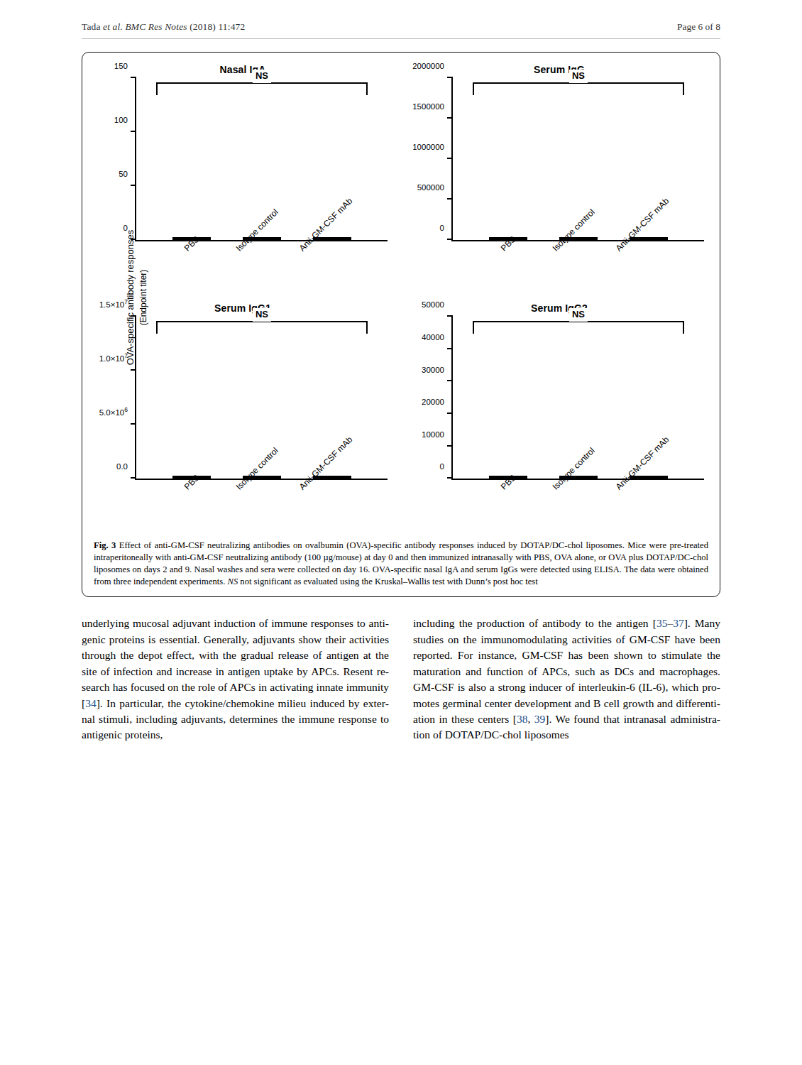Tada et al. BMC Res Notes (2018) 11:472
Page 6 of 8
OVA-specific antibody responses(Endpoint titer)
Nasal IgA
NS
0
50
100
150
PBS Isotype control Anti-GM-CSF mAb
Serum IgG
NS
0
500000
1000000
1500000
2000000
PBS Isotype control Anti-GM-CSF mAb
Serum IgG1
NS
0.0
5.0×106
1.0×107
1.5×107
PBS Isotype control Anti-GM-CSF mAb
Serum IgG2
NS
0
10000
20000
30000
40000
50000
PBS Isotype control Anti-GM-CSF mAb
Fig. 3 Effect of anti-GM-CSF neutralizing antibodies on ovalbumin (OVA)-specific antibody responses induced by DOTAP/DC-chol liposomes. Mice were pre-treated intraperitoneally with anti-GM-CSF neutralizing antibody (100 µg/mouse) at day 0 and then immunized intranasally with PBS, OVA alone, or OVA plus DOTAP/DC-chol liposomes on days 2 and 9. Nasal washes and sera were collected on day 16. OVA-specific nasal IgA and serum IgGs were detected using ELISA. The data were obtained from three independent experiments. NS not significant as evaluated using the Kruskal–Wallis test with Dunn’s post hoc test
underlying mucosal adjuvant induction of immune responses to antigenic proteins is essential. Generally, adjuvants show their activities through the depot effect, with the gradual release of antigen at the site of infection and increase in antigen uptake by APCs. Resent research has focused on the role of APCs in activating innate immunity [34]. In particular, the cytokine/chemokine milieu induced by external stimuli, including adjuvants, determines the immune response to antigenic proteins,
including the production of antibody to the antigen [35–37]. Many studies on the immunomodulating activities of GM-CSF have been reported. For instance, GM-CSF has been shown to stimulate the maturation and function of APCs, such as DCs and macrophages. GM-CSF is also a strong inducer of interleukin-6 (IL-6), which promotes germinal center development and B cell growth and differentiation in these centers [38, 39]. We found that intranasal administration of DOTAP/DC-chol liposomes